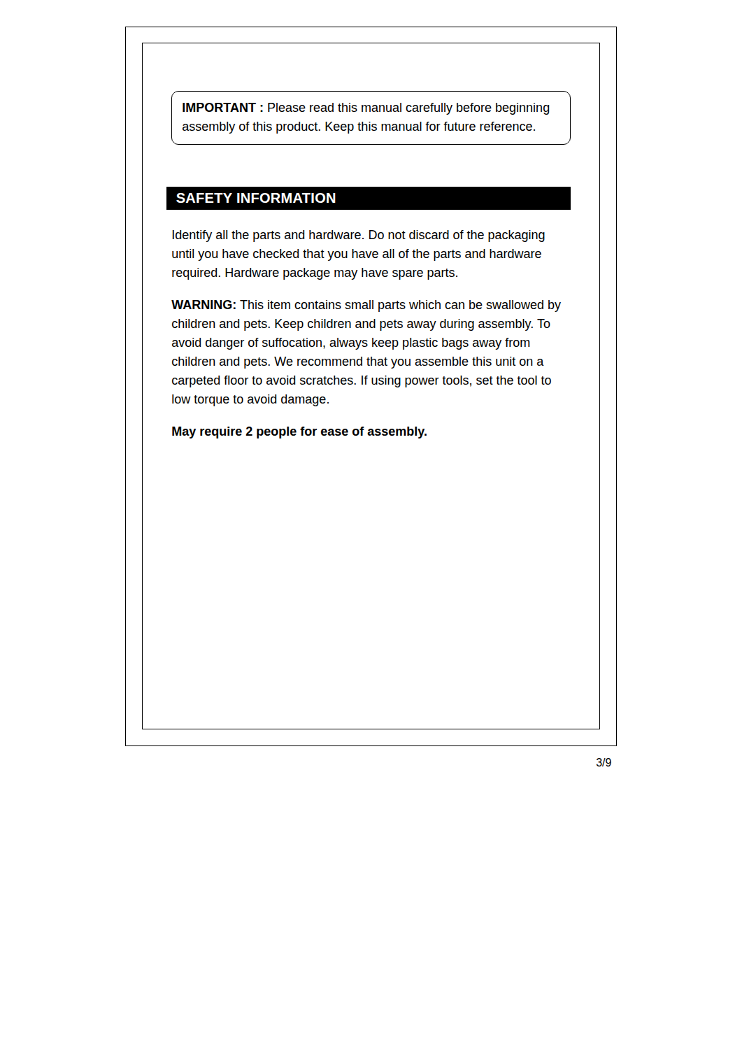IMPORTANT : Please read this manual carefully before beginning assembly of this product. Keep this manual for future reference.
SAFETY INFORMATION
Identify all the parts and hardware. Do not discard of the packaging until you have checked that you have all of the parts and hardware required. Hardware package may have spare parts.
WARNING: This item contains small parts which can be swallowed by children and pets. Keep children and pets away during assembly. To avoid danger of suffocation, always keep plastic bags away from children and pets. We recommend that you assemble this unit on a carpeted floor to avoid scratches. If using power tools, set the tool to low torque to avoid damage.
May require 2 people for ease of assembly.
3/9